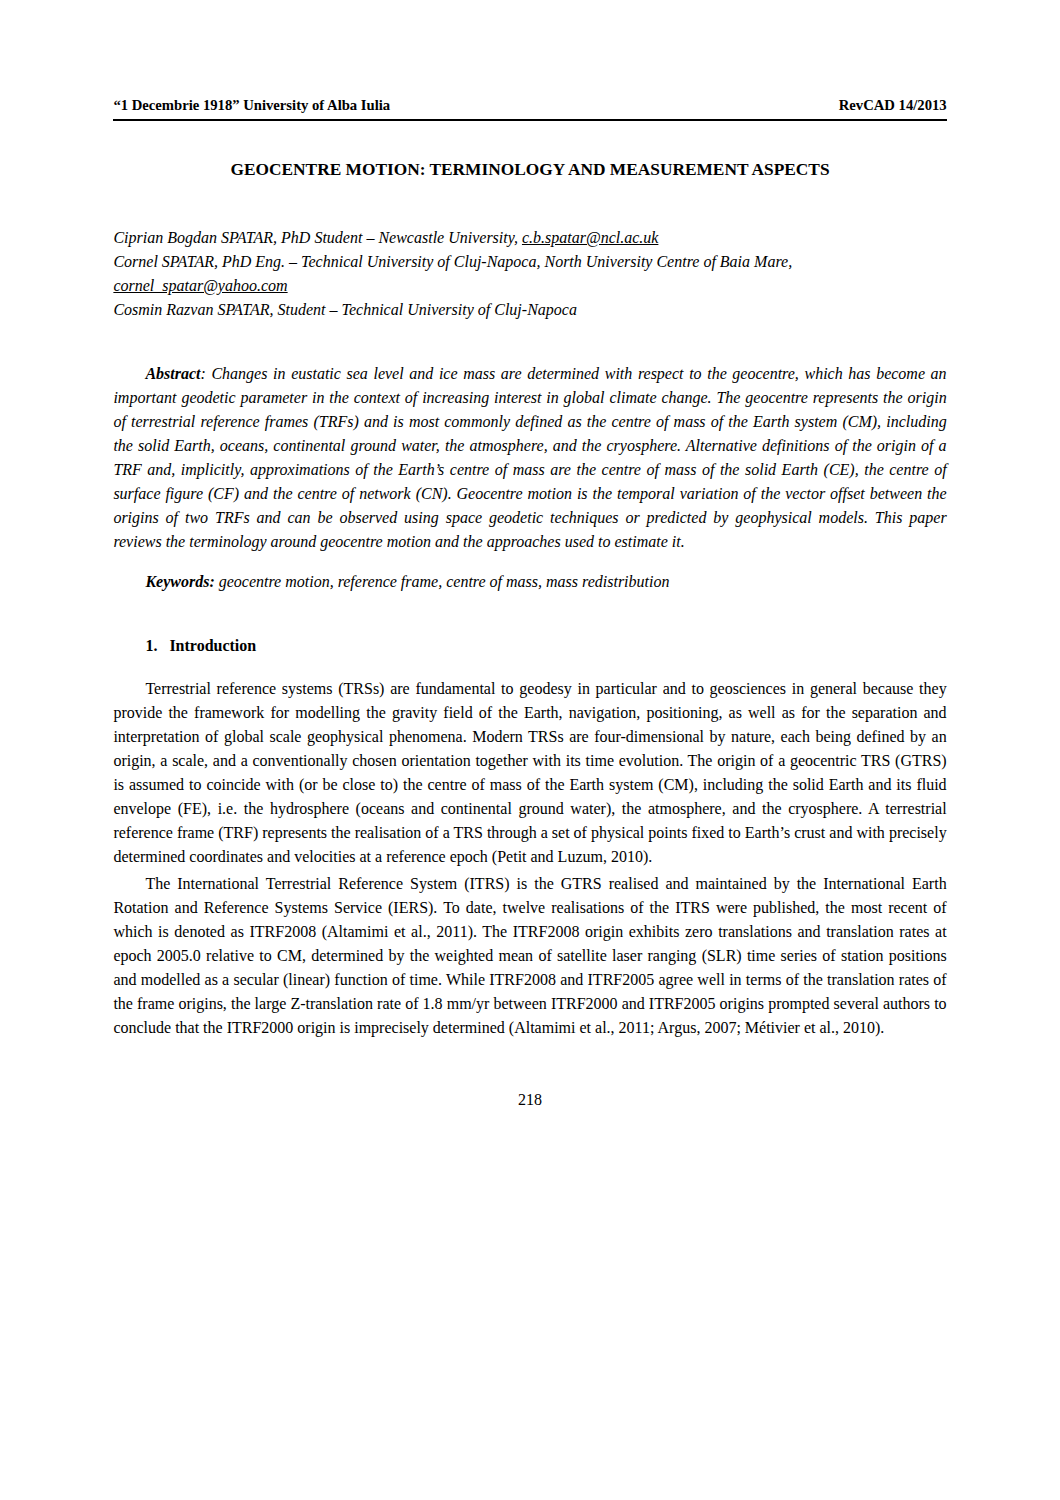“1 Decembrie 1918” University of Alba Iulia RevCAD 14/2013
Geocentre Motion: Terminology and Measurement Aspects
Ciprian Bogdan SPATAR, PhD Student – Newcastle University, c.b.spatar@ncl.ac.uk
Cornel SPATAR, PhD Eng. – Technical University of Cluj-Napoca, North University Centre of Baia Mare, cornel_spatar@yahoo.com
Cosmin Razvan SPATAR, Student – Technical University of Cluj-Napoca
Abstract: Changes in eustatic sea level and ice mass are determined with respect to the geocentre, which has become an important geodetic parameter in the context of increasing interest in global climate change. The geocentre represents the origin of terrestrial reference frames (TRFs) and is most commonly defined as the centre of mass of the Earth system (CM), including the solid Earth, oceans, continental ground water, the atmosphere, and the cryosphere. Alternative definitions of the origin of a TRF and, implicitly, approximations of the Earth’s centre of mass are the centre of mass of the solid Earth (CE), the centre of surface figure (CF) and the centre of network (CN). Geocentre motion is the temporal variation of the vector offset between the origins of two TRFs and can be observed using space geodetic techniques or predicted by geophysical models. This paper reviews the terminology around geocentre motion and the approaches used to estimate it.
Keywords: geocentre motion, reference frame, centre of mass, mass redistribution
1. Introduction
Terrestrial reference systems (TRSs) are fundamental to geodesy in particular and to geosciences in general because they provide the framework for modelling the gravity field of the Earth, navigation, positioning, as well as for the separation and interpretation of global scale geophysical phenomena. Modern TRSs are four-dimensional by nature, each being defined by an origin, a scale, and a conventionally chosen orientation together with its time evolution. The origin of a geocentric TRS (GTRS) is assumed to coincide with (or be close to) the centre of mass of the Earth system (CM), including the solid Earth and its fluid envelope (FE), i.e. the hydrosphere (oceans and continental ground water), the atmosphere, and the cryosphere. A terrestrial reference frame (TRF) represents the realisation of a TRS through a set of physical points fixed to Earth’s crust and with precisely determined coordinates and velocities at a reference epoch (Petit and Luzum, 2010).
The International Terrestrial Reference System (ITRS) is the GTRS realised and maintained by the International Earth Rotation and Reference Systems Service (IERS). To date, twelve realisations of the ITRS were published, the most recent of which is denoted as ITRF2008 (Altamimi et al., 2011). The ITRF2008 origin exhibits zero translations and translation rates at epoch 2005.0 relative to CM, determined by the weighted mean of satellite laser ranging (SLR) time series of station positions and modelled as a secular (linear) function of time. While ITRF2008 and ITRF2005 agree well in terms of the translation rates of the frame origins, the large Z-translation rate of 1.8 mm/yr between ITRF2000 and ITRF2005 origins prompted several authors to conclude that the ITRF2000 origin is imprecisely determined (Altamimi et al., 2011; Argus, 2007; Métivier et al., 2010).
218